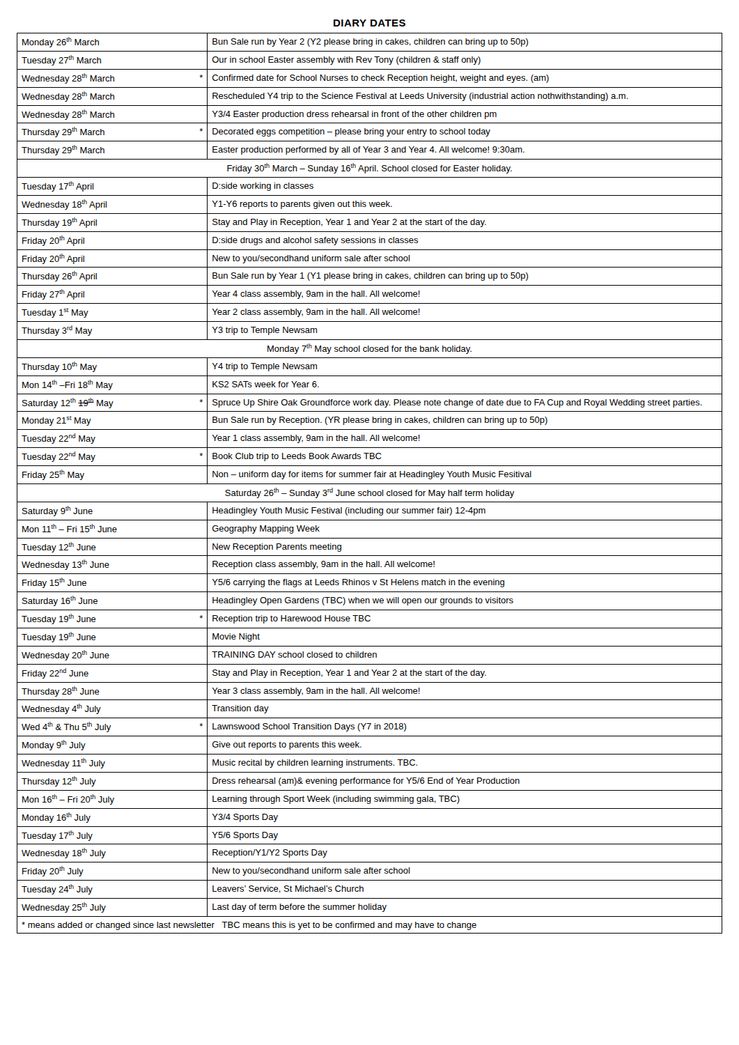DIARY DATES
| Monday 26 th March | Bun Sale run by Year 2 (Y2 please bring in cakes, children can bring up to 50p) |
| Tuesday 27 th March | Our in school Easter assembly with Rev Tony (children & staff only) |
| Wednesday 28 th March * | Confirmed date for School Nurses to check Reception height, weight and eyes. (am) |
| Wednesday 28 th March | Rescheduled Y4 trip to the Science Festival at Leeds University (industrial action nothwithstanding) a.m. |
| Wednesday 28 th March | Y3/4 Easter production dress rehearsal in front of the other children pm |
| Thursday 29 th March * | Decorated eggs competition – please bring your entry to school today |
| Thursday 29 th March | Easter production performed by all of Year 3 and Year 4. All welcome! 9:30am. |
| Friday 30 th March – Sunday 16 th April. School closed for Easter holiday. |
| Tuesday 17 th April | D:side working in classes |
| Wednesday 18 th April | Y1-Y6 reports to parents given out this week. |
| Thursday 19 th April | Stay and Play in Reception, Year 1 and Year 2 at the start of the day. |
| Friday 20 th April | D:side drugs and alcohol safety sessions in classes |
| Friday 20 th April | New to you/secondhand uniform sale after school |
| Thursday 26 th April | Bun Sale run by Year 1 (Y1 please bring in cakes, children can bring up to 50p) |
| Friday 27 th April | Year 4 class assembly, 9am in the hall. All welcome! |
| Tuesday 1 st May | Year 2 class assembly, 9am in the hall. All welcome! |
| Thursday 3 rd May | Y3 trip to Temple Newsam |
| Monday 7 th May school closed for the bank holiday. |
| Thursday 10 th May | Y4 trip to Temple Newsam |
| Mon 14 th –Fri 18 th May | KS2 SATs week for Year 6. |
| Saturday 12 th 19 th May * | Spruce Up Shire Oak Groundforce work day. Please note change of date due to FA Cup and Royal Wedding street parties. |
| Monday 21 st May | Bun Sale run by Reception. (YR please bring in cakes, children can bring up to 50p) |
| Tuesday 22 nd May | Year 1 class assembly, 9am in the hall. All welcome! |
| Tuesday 22 nd May * | Book Club trip to Leeds Book Awards TBC |
| Friday 25 th May | Non – uniform day for items for summer fair at Headingley Youth Music Fesitival |
| Saturday 26 th – Sunday 3 rd June school closed for May half term holiday |
| Saturday 9 th June | Headingley Youth Music Festival (including our summer fair) 12-4pm |
| Mon 11 th – Fri 15 th June | Geography Mapping Week |
| Tuesday 12 th June | New Reception Parents meeting |
| Wednesday 13 th June | Reception class assembly, 9am in the hall. All welcome! |
| Friday 15 th June | Y5/6 carrying the flags at Leeds Rhinos v St Helens match in the evening |
| Saturday 16 th June | Headingley Open Gardens (TBC) when we will open our grounds to visitors |
| Tuesday 19 th June * | Reception trip to Harewood House TBC |
| Tuesday 19 th June | Movie Night |
| Wednesday 20 th June | TRAINING DAY school closed to children |
| Friday 22 nd June | Stay and Play in Reception, Year 1 and Year 2 at the start of the day. |
| Thursday 28 th June | Year 3 class assembly, 9am in the hall. All welcome! |
| Wednesday 4 th July | Transition day |
| Wed 4 th & Thu 5 th July * | Lawnswood School Transition Days (Y7 in 2018) |
| Monday 9 th July | Give out reports to parents this week. |
| Wednesday 11 th July | Music recital by children learning instruments. TBC. |
| Thursday 12 th July | Dress rehearsal (am)& evening performance for Y5/6 End of Year Production |
| Mon 16 th – Fri 20 th July | Learning through Sport Week (including swimming gala, TBC) |
| Monday 16 th July | Y3/4 Sports Day |
| Tuesday 17 th July | Y5/6 Sports Day |
| Wednesday 18 th July | Reception/Y1/Y2 Sports Day |
| Friday 20 th July | New to you/secondhand uniform sale after school |
| Tuesday 24 th July | Leavers’ Service, St Michael’s Church |
| Wednesday 25 th July | Last day of term before the summer holiday |
| * means added or changed since last newsletter TBC means this is yet to be confirmed and may have to change |